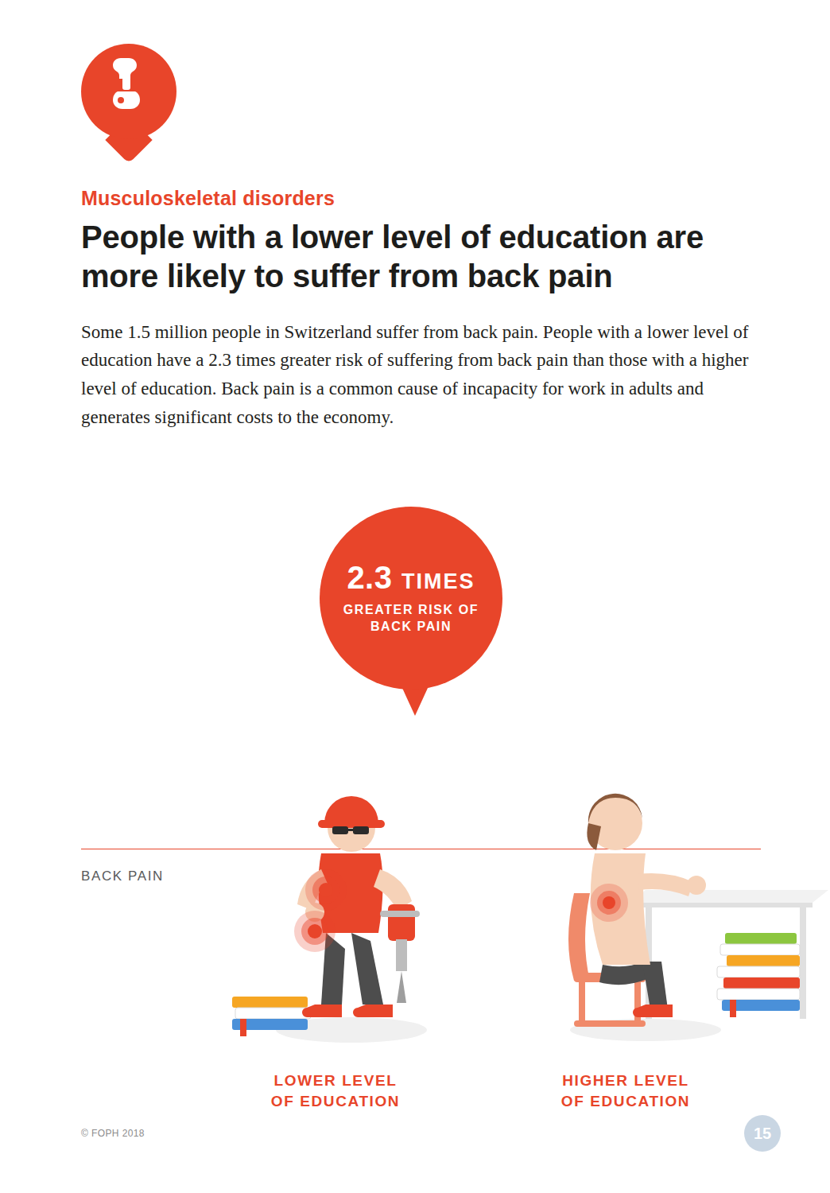Musculoskeletal disorders
People with a lower level of education are more likely to suffer from back pain
Some 1.5 million people in Switzerland suffer from back pain. People with a lower level of education have a 2.3 times greater risk of suffering from back pain than those with a higher level of education. Back pain is a common cause of incapacity for work in adults and generates significant costs to the economy.
2.3 TIMES
Greater risk of
back pain
Back pain
Lower level
of education
Higher level
of education
© FOPH 2018
15